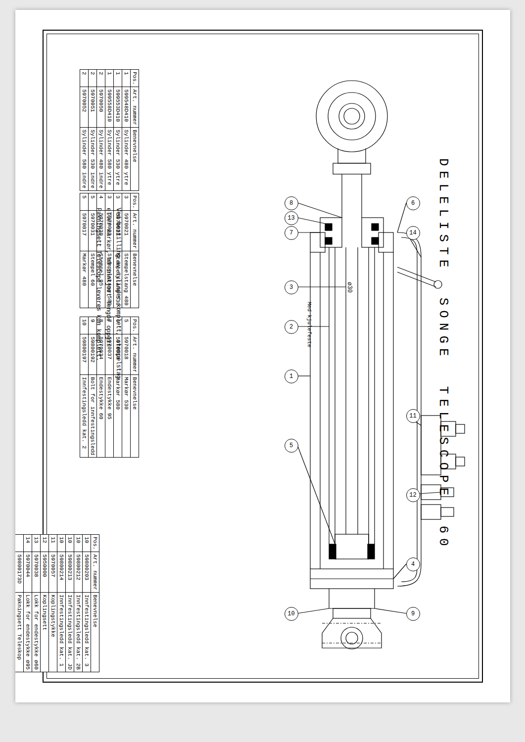DELELISTE SONGE TELESCOPE 60
| Pos. | Art. nummer | Benevnelse |
| --- | --- | --- |
| 1 | 599548D410 | Sylinder 480 ytre |
| 1 | 599553D410 | Sylinder 530 ytre |
| 1 | 599558D410 | Sylinder 580 ytre |
| 2 | 5970050 | Sylinder 480 indre |
| 2 | 5970051 | Sylinder 530 indre |
| 2 | 5970052 | Sylinder 580 indre |
| Pos. | Art. nummer | Benevnelse |
| --- | --- | --- |
| 3 | 5970021 | Stempelstang 480 |
| 3 | 5970022 | Stempelstang 530 |
| 3 | 5970023 | Stempelstang 580 |
| 4 | 5970030 | Stempel 95 |
| 5 | 5970031 | Stempel 60 |
| 5 | 5970017 | Markør 480 |
| Pos. | Art. nummer | Benevnelse |
| --- | --- | --- |
| 5 | 5970018 | Markør 530 |
| 6 | 5970019 | Markør 580 |
| 7 | 5970037 | Endestykke 95 |
| 8 | 5970034 | Endestykke 60 |
| 9 | 59800192 | Bolt for innfestingsledd |
| 10 | 59800197 | Innfestingsledd kat. 2 |
| Pos. | Art. nummer | Benevnelse |
| --- | --- | --- |
| 10 | 59800203 | Innfestingsledd kat. 3 |
| 10 | 59800212 | Innfestingsledd kat. 2B |
| 10 | 59800213 | Innfestingsledd kat. JD |
| 10 | 59800214 | Innfestingsledd kat. 1 |
| 11 | 5970057 | Koplingstykke |
| 12 | 5950000 | Koplingsett |
| 13 | 5970038 | Lokk for endestykke ø60 |
| 14 | 5970044 | Lokk for endestykke ø95 |
| | 59800173D | Pakningsett Teleskop |
Ved bestilling av sylinder komplett, stempelstag
eller markør, må innkjørt lengde oppgis
Pakningsett Telescope leveres kun komplett.
Med kjulefeste
1
2
3
7
13
8
5
10
6
14
11
12
4
9
ø30